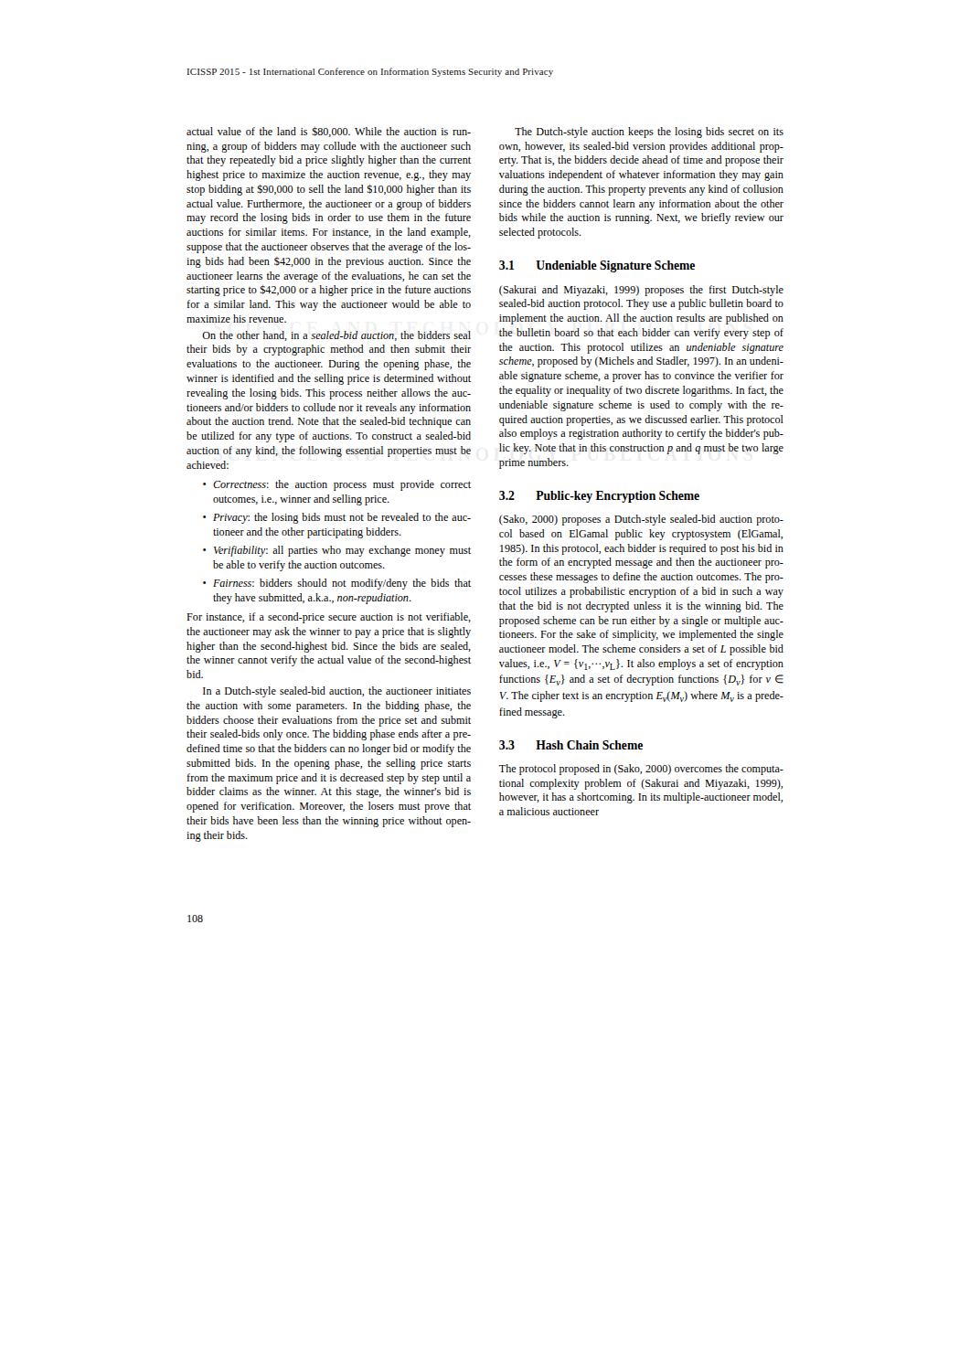ICISSP 2015 - 1st International Conference on Information Systems Security and Privacy
SCIENCE AND TECHNOLOGY PUBLICATIONS
SCIENCE AND TECHNOLOGY PUBLICATIONS
actual value of the land is $80,000. While the auction is running, a group of bidders may collude with the auctioneer such that they repeatedly bid a price slightly higher than the current highest price to maximize the auction revenue, e.g., they may stop bidding at $90,000 to sell the land $10,000 higher than its actual value. Furthermore, the auctioneer or a group of bidders may record the losing bids in order to use them in the future auctions for similar items. For instance, in the land example, suppose that the auctioneer observes that the average of the losing bids had been $42,000 in the previous auction. Since the auctioneer learns the average of the evaluations, he can set the starting price to $42,000 or a higher price in the future auctions for a similar land. This way the auctioneer would be able to maximize his revenue.
On the other hand, in a sealed-bid auction, the bidders seal their bids by a cryptographic method and then submit their evaluations to the auctioneer. During the opening phase, the winner is identified and the selling price is determined without revealing the losing bids. This process neither allows the auctioneers and/or bidders to collude nor it reveals any information about the auction trend. Note that the sealed-bid technique can be utilized for any type of auctions. To construct a sealed-bid auction of any kind, the following essential properties must be achieved:
Correctness: the auction process must provide correct outcomes, i.e., winner and selling price.
Privacy: the losing bids must not be revealed to the auctioneer and the other participating bidders.
Verifiability: all parties who may exchange money must be able to verify the auction outcomes.
Fairness: bidders should not modify/deny the bids that they have submitted, a.k.a., non-repudiation.
For instance, if a second-price secure auction is not verifiable, the auctioneer may ask the winner to pay a price that is slightly higher than the second-highest bid. Since the bids are sealed, the winner cannot verify the actual value of the second-highest bid.
In a Dutch-style sealed-bid auction, the auctioneer initiates the auction with some parameters. In the bidding phase, the bidders choose their evaluations from the price set and submit their sealed-bids only once. The bidding phase ends after a predefined time so that the bidders can no longer bid or modify the submitted bids. In the opening phase, the selling price starts from the maximum price and it is decreased step by step until a bidder claims as the winner. At this stage, the winner's bid is opened for verification. Moreover, the losers must prove that their bids have been less than the winning price without opening their bids.
The Dutch-style auction keeps the losing bids secret on its own, however, its sealed-bid version provides additional property. That is, the bidders decide ahead of time and propose their valuations independent of whatever information they may gain during the auction. This property prevents any kind of collusion since the bidders cannot learn any information about the other bids while the auction is running. Next, we briefly review our selected protocols.
3.1 Undeniable Signature Scheme
(Sakurai and Miyazaki, 1999) proposes the first Dutch-style sealed-bid auction protocol. They use a public bulletin board to implement the auction. All the auction results are published on the bulletin board so that each bidder can verify every step of the auction. This protocol utilizes an undeniable signature scheme, proposed by (Michels and Stadler, 1997). In an undeniable signature scheme, a prover has to convince the verifier for the equality or inequality of two discrete logarithms. In fact, the undeniable signature scheme is used to comply with the required auction properties, as we discussed earlier. This protocol also employs a registration authority to certify the bidder's public key. Note that in this construction p and q must be two large prime numbers.
3.2 Public-key Encryption Scheme
(Sako, 2000) proposes a Dutch-style sealed-bid auction protocol based on ElGamal public key cryptosystem (ElGamal, 1985). In this protocol, each bidder is required to post his bid in the form of an encrypted message and then the auctioneer processes these messages to define the auction outcomes. The protocol utilizes a probabilistic encryption of a bid in such a way that the bid is not decrypted unless it is the winning bid. The proposed scheme can be run either by a single or multiple auctioneers. For the sake of simplicity, we implemented the single auctioneer model. The scheme considers a set of L possible bid values, i.e., V = {v1,···,vL}. It also employs a set of encryption functions {Ev} and a set of decryption functions {Dv} for v ∈ V. The cipher text is an encryption Ev(Mv) where Mv is a predefined message.
3.3 Hash Chain Scheme
The protocol proposed in (Sako, 2000) overcomes the computational complexity problem of (Sakurai and Miyazaki, 1999), however, it has a shortcoming. In its multiple-auctioneer model, a malicious auctioneer
108